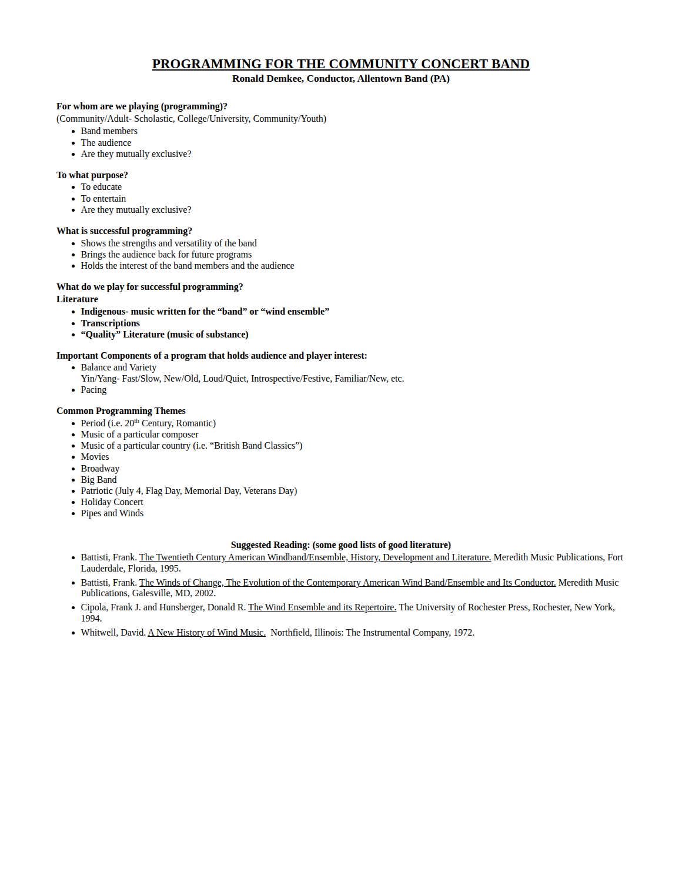PROGRAMMING FOR THE COMMUNITY CONCERT BAND
Ronald Demkee, Conductor, Allentown Band (PA)
For whom are we playing (programming)?
(Community/Adult- Scholastic, College/University, Community/Youth)
Band members
The audience
Are they mutually exclusive?
To what purpose?
To educate
To entertain
Are they mutually exclusive?
What is successful programming?
Shows the strengths and versatility of the band
Brings the audience back for future programs
Holds the interest of the band members and the audience
What do we play for successful programming?
Literature
Indigenous- music written for the “band” or “wind ensemble”
Transcriptions
“Quality” Literature (music of substance)
Important Components of a program that holds audience and player interest:
Balance and Variety
Yin/Yang- Fast/Slow, New/Old, Loud/Quiet, Introspective/Festive, Familiar/New, etc.
Pacing
Common Programming Themes
Period (i.e. 20th Century, Romantic)
Music of a particular composer
Music of a particular country (i.e. “British Band Classics”)
Movies
Broadway
Big Band
Patriotic (July 4, Flag Day, Memorial Day, Veterans Day)
Holiday Concert
Pipes and Winds
Suggested Reading: (some good lists of good literature)
Battisti, Frank. The Twentieth Century American Windband/Ensemble, History, Development and Literature. Meredith Music Publications, Fort Lauderdale, Florida, 1995.
Battisti, Frank. The Winds of Change, The Evolution of the Contemporary American Wind Band/Ensemble and Its Conductor. Meredith Music Publications, Galesville, MD, 2002.
Cipola, Frank J. and Hunsberger, Donald R. The Wind Ensemble and its Repertoire. The University of Rochester Press, Rochester, New York, 1994.
Whitwell, David. A New History of Wind Music. Northfield, Illinois: The Instrumental Company, 1972.